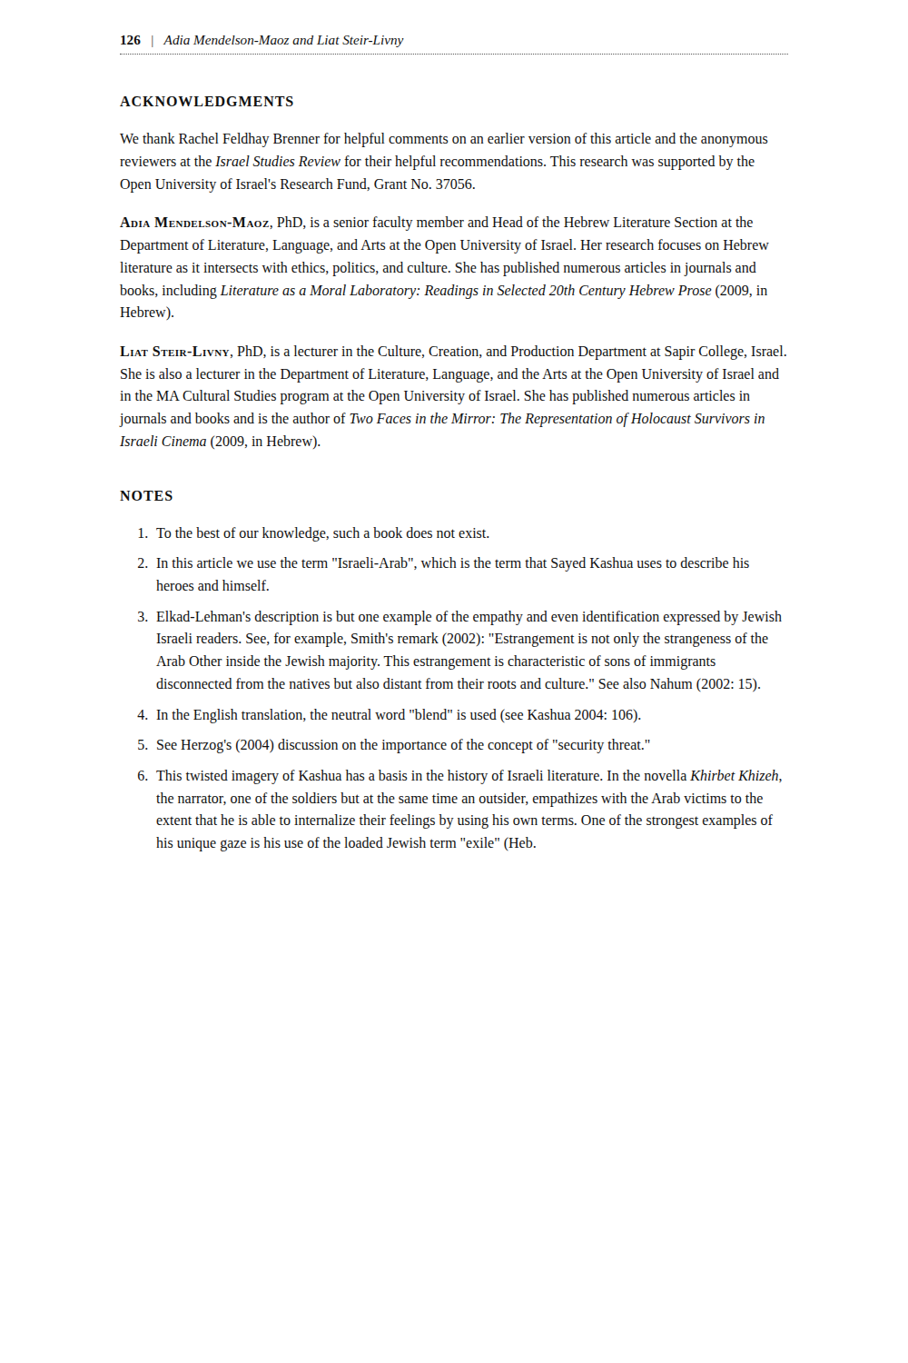126 | Adia Mendelson-Maoz and Liat Steir-Livny
Acknowledgments
We thank Rachel Feldhay Brenner for helpful comments on an earlier version of this article and the anonymous reviewers at the Israel Studies Review for their helpful recommendations. This research was supported by the Open University of Israel's Research Fund, Grant No. 37056.
Adia Mendelson-Maoz, PhD, is a senior faculty member and Head of the Hebrew Literature Section at the Department of Literature, Language, and Arts at the Open University of Israel. Her research focuses on Hebrew literature as it intersects with ethics, politics, and culture. She has published numerous articles in journals and books, including Literature as a Moral Laboratory: Readings in Selected 20th Century Hebrew Prose (2009, in Hebrew).
Liat Steir-Livny, PhD, is a lecturer in the Culture, Creation, and Production Department at Sapir College, Israel. She is also a lecturer in the Department of Literature, Language, and the Arts at the Open University of Israel and in the MA Cultural Studies program at the Open University of Israel. She has published numerous articles in journals and books and is the author of Two Faces in the Mirror: The Representation of Holocaust Survivors in Israeli Cinema (2009, in Hebrew).
Notes
To the best of our knowledge, such a book does not exist.
In this article we use the term "Israeli-Arab", which is the term that Sayed Kashua uses to describe his heroes and himself.
Elkad-Lehman's description is but one example of the empathy and even identification expressed by Jewish Israeli readers. See, for example, Smith's remark (2002): "Estrangement is not only the strangeness of the Arab Other inside the Jewish majority. This estrangement is characteristic of sons of immigrants disconnected from the natives but also distant from their roots and culture." See also Nahum (2002: 15).
In the English translation, the neutral word "blend" is used (see Kashua 2004: 106).
See Herzog's (2004) discussion on the importance of the concept of "security threat."
This twisted imagery of Kashua has a basis in the history of Israeli literature. In the novella Khirbet Khizeh, the narrator, one of the soldiers but at the same time an outsider, empathizes with the Arab victims to the extent that he is able to internalize their feelings by using his own terms. One of the strongest examples of his unique gaze is his use of the loaded Jewish term "exile" (Heb.